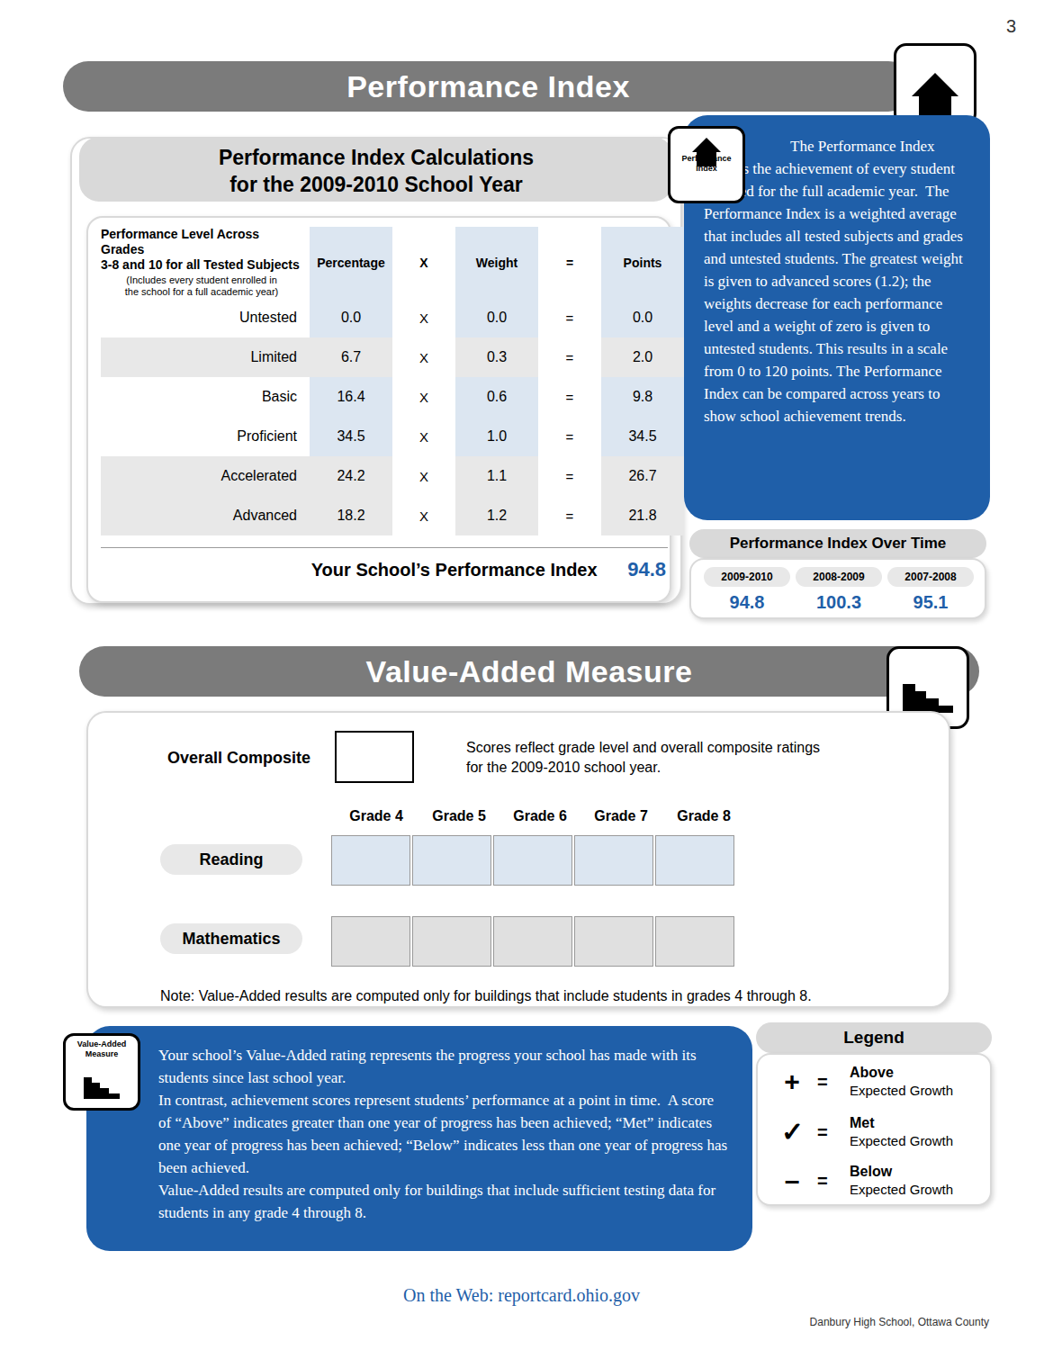3
Performance Index
Performance Index Calculations
for the 2009-2010 School Year
| Performance Level Across Grades 3-8 and 10 for all Tested Subjects (Includes every student enrolled in the school for a full academic year) | Percentage | X | Weight | = | Points |
| --- | --- | --- | --- | --- | --- |
| Untested | 0.0 | X | 0.0 | = | 0.0 |
| Limited | 6.7 | X | 0.3 | = | 2.0 |
| Basic | 16.4 | X | 0.6 | = | 9.8 |
| Proficient | 34.5 | X | 1.0 | = | 34.5 |
| Accelerated | 24.2 | X | 1.1 | = | 26.7 |
| Advanced | 18.2 | X | 1.2 | = | 21.8 |
Your School’s Performance Index 94.8
The Performance Index reflects the achievement of every student enrolled for the full academic year. The Performance Index is a weighted average that includes all tested subjects and grades and untested students. The greatest weight is given to advanced scores (1.2); the weights decrease for each performance level and a weight of zero is given to untested students. This results in a scale from 0 to 120 points. The Performance Index can be compared across years to show school achievement trends.
Performance
Index
Performance Index Over Time
2009-2010
2008-2009
2007-2008
94.8
100.3
95.1
Value-Added Measure
Overall Composite
Scores reflect grade level and overall composite ratings for the 2009-2010 school year.
Grade 4
Grade 5
Grade 6
Grade 7
Grade 8
Reading
Mathematics
Note: Value-Added results are computed only for buildings that include students in grades 4 through 8.
Your school’s Value-Added rating represents the progress your school has made with its students since last school year.
In contrast, achievement scores represent students’ performance at a point in time. A score of “Above” indicates greater than one year of progress has been achieved; “Met” indicates one year of progress has been achieved; “Below” indicates less than one year of progress has been achieved.
Value-Added results are computed only for buildings that include sufficient testing data for students in any grade 4 through 8.
Value-Added
Measure
Legend
+
=
Above
Expected Growth
✓
=
Met
Expected Growth
–
=
Below
Expected Growth
On the Web: reportcard.ohio.gov
Danbury High School, Ottawa County